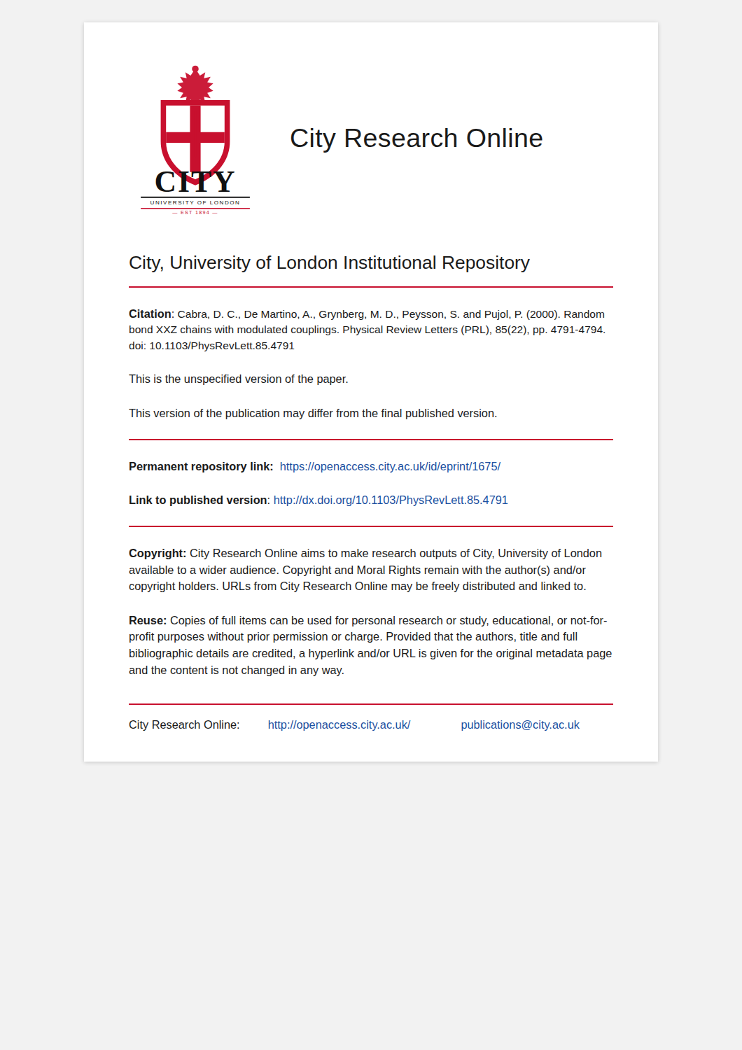CITY UNIVERSITY OF LONDON — EST 1894 —
City Research Online
City, University of London Institutional Repository
Citation: Cabra, D. C., De Martino, A., Grynberg, M. D., Peysson, S. and Pujol, P. (2000). Random bond XXZ chains with modulated couplings. Physical Review Letters (PRL), 85(22), pp. 4791-4794. doi: 10.1103/PhysRevLett.85.4791
This is the unspecified version of the paper.
This version of the publication may differ from the final published version.
Permanent repository link: https://openaccess.city.ac.uk/id/eprint/1675/
Link to published version: http://dx.doi.org/10.1103/PhysRevLett.85.4791
Copyright: City Research Online aims to make research outputs of City, University of London available to a wider audience. Copyright and Moral Rights remain with the author(s) and/or copyright holders. URLs from City Research Online may be freely distributed and linked to.
Reuse: Copies of full items can be used for personal research or study, educational, or not-for-profit purposes without prior permission or charge. Provided that the authors, title and full bibliographic details are credited, a hyperlink and/or URL is given for the original metadata page and the content is not changed in any way.
City Research Online: http://openaccess.city.ac.uk/ publications@city.ac.uk